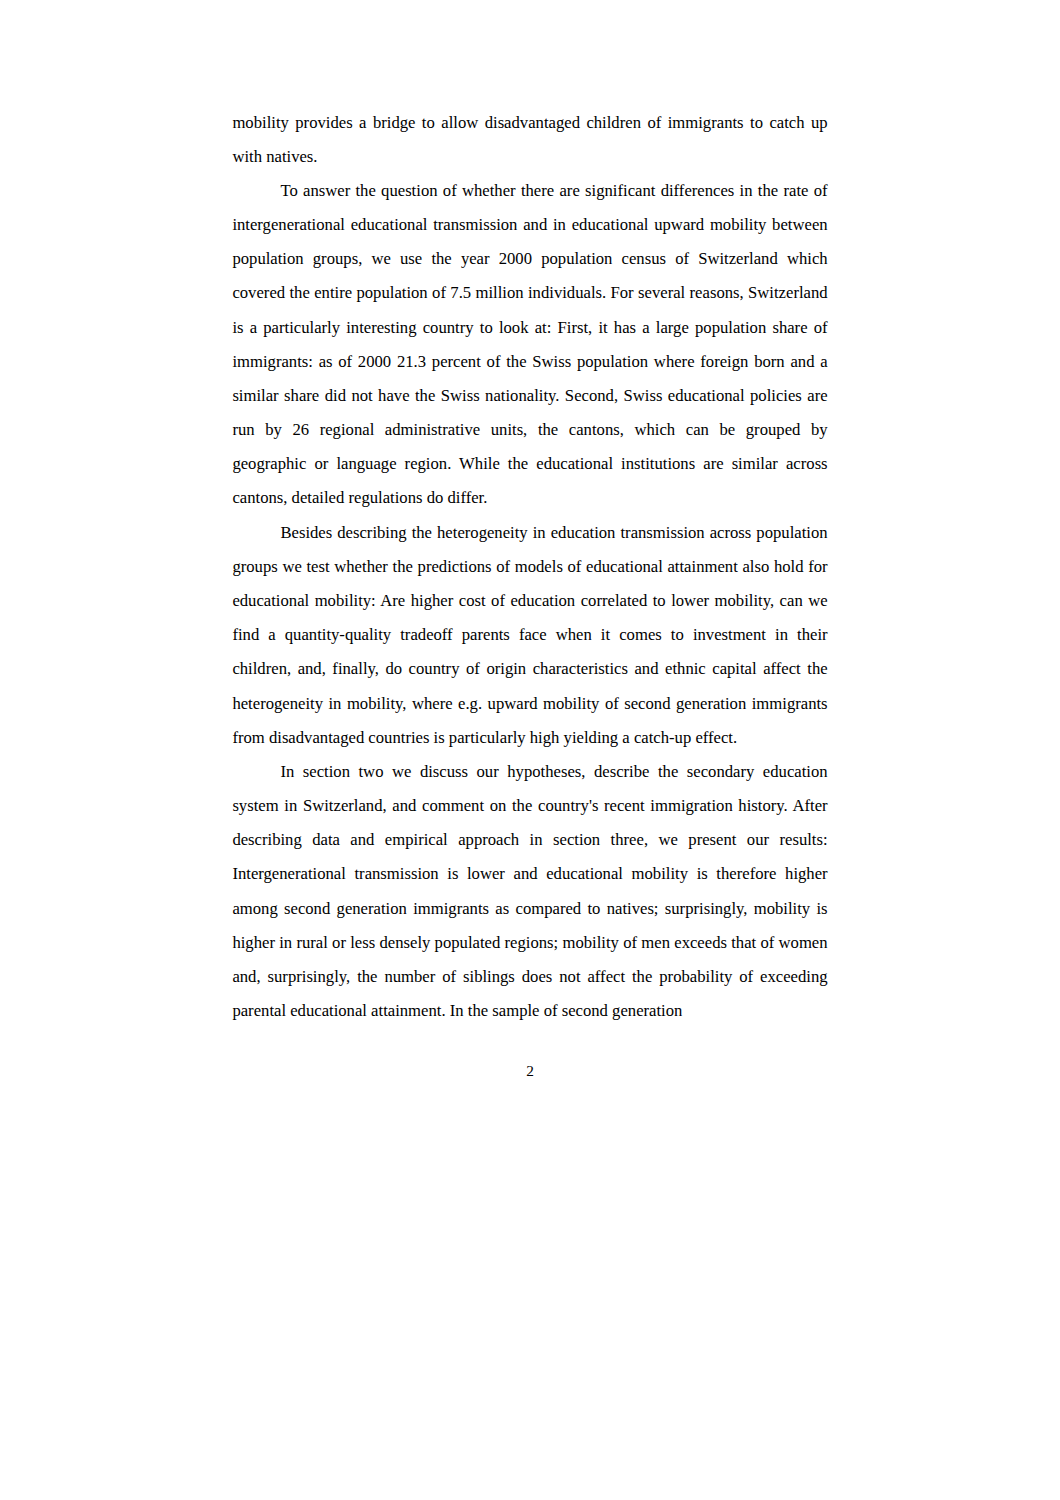mobility provides a bridge to allow disadvantaged children of immigrants to catch up with natives.
To answer the question of whether there are significant differences in the rate of intergenerational educational transmission and in educational upward mobility between population groups, we use the year 2000 population census of Switzerland which covered the entire population of 7.5 million individuals. For several reasons, Switzerland is a particularly interesting country to look at: First, it has a large population share of immigrants: as of 2000 21.3 percent of the Swiss population where foreign born and a similar share did not have the Swiss nationality. Second, Swiss educational policies are run by 26 regional administrative units, the cantons, which can be grouped by geographic or language region. While the educational institutions are similar across cantons, detailed regulations do differ.
Besides describing the heterogeneity in education transmission across population groups we test whether the predictions of models of educational attainment also hold for educational mobility: Are higher cost of education correlated to lower mobility, can we find a quantity-quality tradeoff parents face when it comes to investment in their children, and, finally, do country of origin characteristics and ethnic capital affect the heterogeneity in mobility, where e.g. upward mobility of second generation immigrants from disadvantaged countries is particularly high yielding a catch-up effect.
In section two we discuss our hypotheses, describe the secondary education system in Switzerland, and comment on the country's recent immigration history. After describing data and empirical approach in section three, we present our results: Intergenerational transmission is lower and educational mobility is therefore higher among second generation immigrants as compared to natives; surprisingly, mobility is higher in rural or less densely populated regions; mobility of men exceeds that of women and, surprisingly, the number of siblings does not affect the probability of exceeding parental educational attainment. In the sample of second generation
2